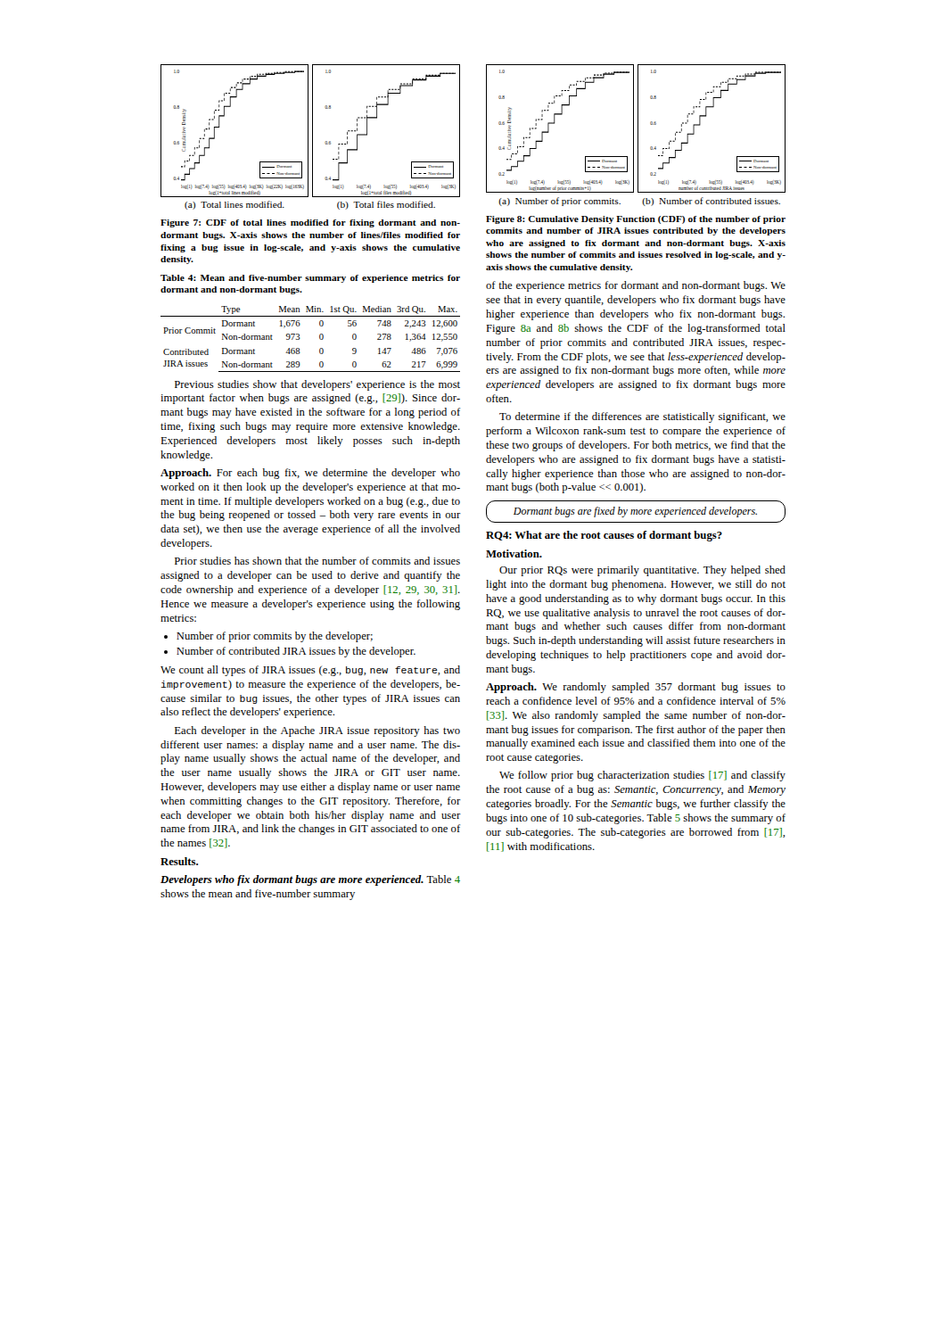Cumulative Density
1.00.80.60.4
Dormant
Non-dormant
log(1) log(7.4) log(55) log(403.4) log(3K) log(22K) log(163K)
log(1+total lines modified)
1.00.80.60.4
Dormant
Non-dormant
log(1) log(7.4) log(55) log(403.4) log(3K)
log(1+total files modified)
(a) Total lines modified.
(b) Total files modified.
Figure 7: CDF of total lines modified for fixing dormant and non-dormant bugs. X-axis shows the number of lines/files modified for fixing a bug issue in log-scale, and y-axis shows the cumulative density.
Table 4: Mean and five-number summary of experience metrics for dormant and non-dormant bugs.
| | Type | Mean | Min. | 1st Qu. | Median | 3rd Qu. | Max. |
| --- | --- | --- | --- | --- | --- | --- | --- |
| Prior Commit | Dormant | 1,676 | 0 | 56 | 748 | 2,243 | 12,600 |
| Non-dormant | 973 | 0 | 0 | 278 | 1,364 | 12,550 |
| Contributed JIRA issues | Dormant | 468 | 0 | 9 | 147 | 486 | 7,076 |
| Non-dormant | 289 | 0 | 0 | 62 | 217 | 6,999 |
Previous studies show that developers' experience is the most important factor when bugs are assigned (e.g., [29]). Since dormant bugs may have existed in the software for a long period of time, fixing such bugs may require more extensive knowledge. Experienced developers most likely posses such in-depth knowledge.
Approach. For each bug fix, we determine the developer who worked on it then look up the developer's experience at that moment in time. If multiple developers worked on a bug (e.g., due to the bug being reopened or tossed – both very rare events in our data set), we then use the average experience of all the involved developers.
Prior studies has shown that the number of commits and issues assigned to a developer can be used to derive and quantify the code ownership and experience of a developer [12, 29, 30, 31]. Hence we measure a developer's experience using the following metrics:
Number of prior commits by the developer;
Number of contributed JIRA issues by the developer.
We count all types of JIRA issues (e.g., bug, new feature, and improvement) to measure the experience of the developers, because similar to bug issues, the other types of JIRA issues can also reflect the developers' experience.
Each developer in the Apache JIRA issue repository has two different user names: a display name and a user name. The display name usually shows the actual name of the developer, and the user name usually shows the JIRA or GIT user name. However, developers may use either a display name or user name when committing changes to the GIT repository. Therefore, for each developer we obtain both his/her display name and user name from JIRA, and link the changes in GIT associated to one of the names [32].
Results.
Developers who fix dormant bugs are more experienced. Table 4 shows the mean and five-number summary
Cumulative Density
1.00.80.60.40.2
Dormant
Non-dormant
log(1) log(7.4) log(55) log(403.4) log(3K)
log(number of prior commits+1)
1.00.80.60.40.2
Dormant
Non-dormant
log(1) log(7.4) log(55) log(403.4) log(3K)
number of contributed JIRA issues
(a) Number of prior commits.
(b) Number of contributed issues.
Figure 8: Cumulative Density Function (CDF) of the number of prior commits and number of JIRA issues contributed by the developers who are assigned to fix dormant and non-dormant bugs. X-axis shows the number of commits and issues resolved in log-scale, and y-axis shows the cumulative density.
of the experience metrics for dormant and non-dormant bugs. We see that in every quantile, developers who fix dormant bugs have higher experience than developers who fix non-dormant bugs. Figure 8a and 8b shows the CDF of the log-transformed total number of prior commits and contributed JIRA issues, respectively. From the CDF plots, we see that less-experienced developers are assigned to fix non-dormant bugs more often, while more experienced developers are assigned to fix dormant bugs more often.
To determine if the differences are statistically significant, we perform a Wilcoxon rank-sum test to compare the experience of these two groups of developers. For both metrics, we find that the developers who are assigned to fix dormant bugs have a statistically higher experience than those who are assigned to non-dormant bugs (both p-value << 0.001).
Dormant bugs are fixed by more experienced developers.
RQ4: What are the root causes of dormant bugs?
Motivation.
Our prior RQs were primarily quantitative. They helped shed light into the dormant bug phenomena. However, we still do not have a good understanding as to why dormant bugs occur. In this RQ, we use qualitative analysis to unravel the root causes of dormant bugs and whether such causes differ from non-dormant bugs. Such in-depth understanding will assist future researchers in developing techniques to help practitioners cope and avoid dormant bugs.
Approach. We randomly sampled 357 dormant bug issues to reach a confidence level of 95% and a confidence interval of 5% [33]. We also randomly sampled the same number of non-dormant bug issues for comparison. The first author of the paper then manually examined each issue and classified them into one of the root cause categories.
We follow prior bug characterization studies [17] and classify the root cause of a bug as: Semantic, Concurrency, and Memory categories broadly. For the Semantic bugs, we further classify the bugs into one of 10 sub-categories. Table 5 shows the summary of our sub-categories. The sub-categories are borrowed from [17], [11] with modifications.